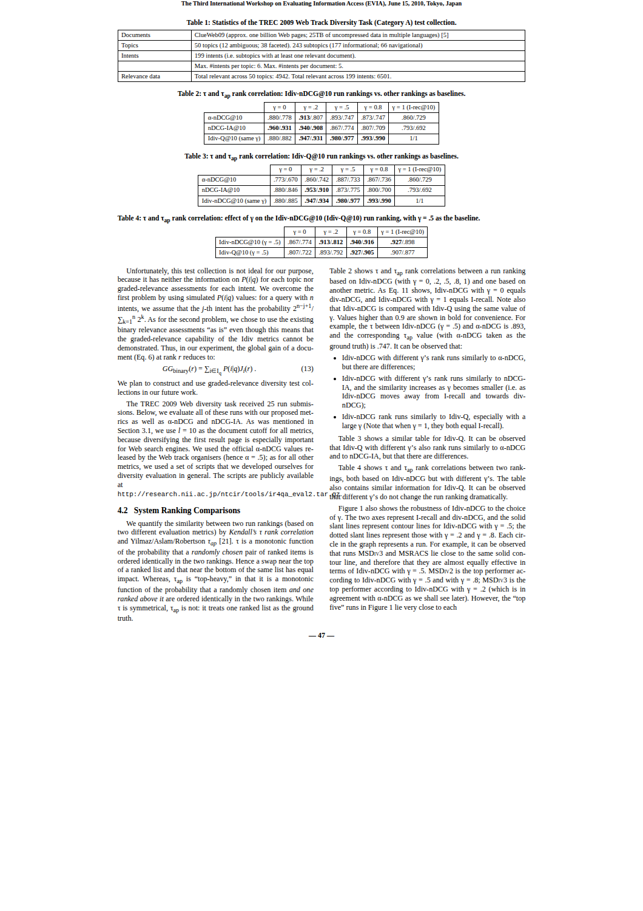The Third International Workshop on Evaluating Information Access (EVIA), June 15, 2010, Tokyo, Japan
Table 1: Statistics of the TREC 2009 Web Track Diversity Task (Category A) test collection.
| Documents | ClueWeb09 (approx. one billion Web pages; 25TB of uncompressed data in multiple languages) [5] |
| Topics | 50 topics (12 ambiguous; 38 faceted). 243 subtopics (177 informational; 66 navigational) |
| Intents | 199 intents (i.e. subtopics with at least one relevant document). |
| | Max. #intents per topic: 6. Max. #intents per document: 5. |
| Relevance data | Total relevant across 50 topics: 4942. Total relevant across 199 intents: 6501. |
Table 2: τ and τap rank correlation: Idiv-nDCG@10 run rankings vs. other rankings as baselines.
| | γ = 0 | γ = .2 | γ = .5 | γ = 0.8 | γ = 1 (I-rec@10) |
| α-nDCG@10 | .880/.778 | .913 /.807 | .893/.747 | .873/.747 | .860/.729 |
| nDCG-IA@10 | .960 / .931 | .940 / .908 | .867/.774 | .807/.709 | .793/.692 |
| Idiv-Q@10 (same γ) | .880/.882 | .947 / .931 | .980 / .977 | .993 / .990 | 1/1 |
Table 3: τ and τap rank correlation: Idiv-Q@10 run rankings vs. other rankings as baselines.
| | γ = 0 | γ = .2 | γ = .5 | γ = 0.8 | γ = 1 (I-rec@10) |
| α-nDCG@10 | .773/.670 | .860/.742 | .887/.733 | .867/.736 | .860/.729 |
| nDCG-IA@10 | .880/.846 | .953 / .910 | .873/.775 | .800/.700 | .793/.692 |
| Idiv-nDCG@10 (same γ) | .880/.885 | .947 / .934 | .980 / .977 | .993 / .990 | 1/1 |
Table 4: τ and τap rank correlation: effect of γ on the Idiv-nDCG@10 (Idiv-Q@10) run ranking, with γ = .5 as the baseline.
| | γ = 0 | γ = .2 | γ = 0.8 | γ = 1 (I-rec@10) |
| Idiv-nDCG@10 (γ = .5) | .867/.774 | .913 / .812 | .940 / .916 | .927 /.898 |
| Idiv-Q@10 (γ = .5) | .807/.722 | .893/.792 | .927 / .905 | .907/.877 |
Unfortunately, this test collection is not ideal for our purpose, because it has neither the information on P(i|q) for each topic nor graded-relevance assessments for each intent. We overcome the first problem by using simulated P(i|q) values: for a query with n intents, we assume that the j-th intent has the probability 2n−j+1/∑k=1n 2k. As for the second problem, we chose to use the existing binary relevance assessments “as is” even though this means that the graded-relevance capability of the Idiv metrics cannot be demonstrated. Thus, in our experiment, the global gain of a document (Eq. 6) at rank r reduces to:
GGbinary(r) = ∑i∈Iq P(i|q)Ji(r) . (13)
We plan to construct and use graded-relevance diversity test collections in our future work.
The TREC 2009 Web diversity task received 25 run submissions. Below, we evaluate all of these runs with our proposed metrics as well as α-nDCG and nDCG-IA. As was mentioned in Section 3.1, we use l = 10 as the document cutoff for all metrics, because diversifying the first result page is especially important for Web search engines. We used the official α-nDCG values released by the Web track organisers (hence α = .5); as for all other metrics, we used a set of scripts that we developed ourselves for diversity evaluation in general. The scripts are publicly available at http://research.nii.ac.jp/ntcir/tools/ir4qa_eval2.tar.gz.
4.2 System Ranking Comparisons
We quantify the similarity between two run rankings (based on two different evaluation metrics) by Kendall’s τ rank correlation and Yilmaz/Aslam/Robertson τap [21]. τ is a monotonic function of the probability that a randomly chosen pair of ranked items is ordered identically in the two rankings. Hence a swap near the top of a ranked list and that near the bottom of the same list has equal impact. Whereas, τap is “top-heavy,” in that it is a monotonic function of the probability that a randomly chosen item and one ranked above it are ordered identically in the two rankings. While τ is symmetrical, τap is not: it treats one ranked list as the ground truth.
Table 2 shows τ and τap rank correlations between a run ranking based on Idiv-nDCG (with γ = 0, .2, .5, .8, 1) and one based on another metric. As Eq. 11 shows, Idiv-nDCG with γ = 0 equals div-nDCG, and Idiv-nDCG with γ = 1 equals I-recall. Note also that Idiv-nDCG is compared with Idiv-Q using the same value of γ. Values higher than 0.9 are shown in bold for convenience. For example, the τ between Idiv-nDCG (γ = .5) and α-nDCG is .893, and the corresponding τap value (with α-nDCG taken as the ground truth) is .747. It can be observed that:
Idiv-nDCG with different γ’s rank runs similarly to α-nDCG, but there are differences;
Idiv-nDCG with different γ’s rank runs similarly to nDCG-IA, and the similarity increases as γ becomes smaller (i.e. as Idiv-nDCG moves away from I-recall and towards div-nDCG);
Idiv-nDCG rank runs similarly to Idiv-Q, especially with a large γ (Note that when γ = 1, they both equal I-recall).
Table 3 shows a similar table for Idiv-Q. It can be observed that Idiv-Q with different γ’s also rank runs similarly to α-nDCG and to nDCG-IA, but that there are differences.
Table 4 shows τ and τap rank correlations between two rankings, both based on Idiv-nDCG but with different γ’s. The table also contains similar information for Idiv-Q. It can be observed that different γ’s do not change the run ranking dramatically.
Figure 1 also shows the robustness of Idiv-nDCG to the choice of γ. The two axes represent I-recall and div-nDCG, and the solid slant lines represent contour lines for Idiv-nDCG with γ = .5; the dotted slant lines represent those with γ = .2 and γ = .8. Each circle in the graph represents a run. For example, it can be observed that runs MSDiv3 and MSRACS lie close to the same solid contour line, and therefore that they are almost equally effective in terms of Idiv-nDCG with γ = .5. MSDiv2 is the top performer according to Idiv-nDCG with γ = .5 and with γ = .8; MSDiv3 is the top performer according to Idiv-nDCG with γ = .2 (which is in agreement with α-nDCG as we shall see later). However, the “top five” runs in Figure 1 lie very close to each
— 47 —